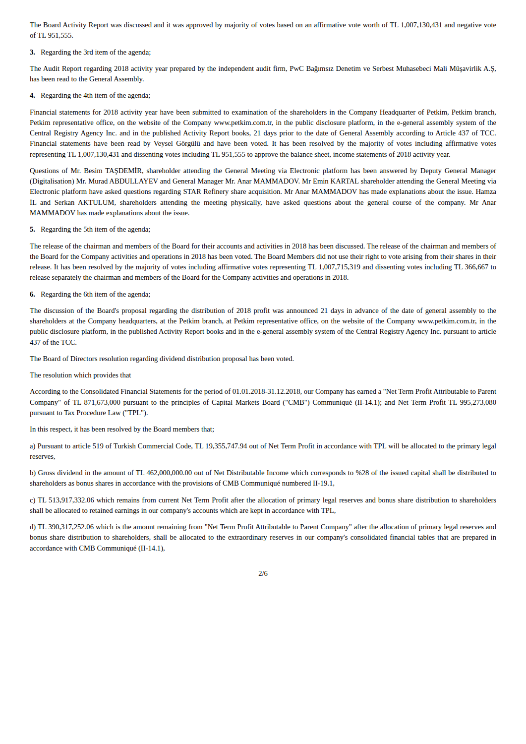The Board Activity Report was discussed and it was approved by majority of votes based on an affirmative vote worth of TL 1,007,130,431 and negative vote of TL 951,555.
3. Regarding the 3rd item of the agenda;
The Audit Report regarding 2018 activity year prepared by the independent audit firm, PwC Bağımsız Denetim ve Serbest Muhasebeci Mali Müşavirlik A.Ş, has been read to the General Assembly.
4. Regarding the 4th item of the agenda;
Financial statements for 2018 activity year have been submitted to examination of the shareholders in the Company Headquarter of Petkim, Petkim branch, Petkim representative office, on the website of the Company www.petkim.com.tr, in the public disclosure platform, in the e-general assembly system of the Central Registry Agency Inc. and in the published Activity Report books, 21 days prior to the date of General Assembly according to Article 437 of TCC. Financial statements have been read by Veysel Görgülü and have been voted. It has been resolved by the majority of votes including affirmative votes representing TL 1,007,130,431 and dissenting votes including TL 951,555 to approve the balance sheet, income statements of 2018 activity year.
Questions of Mr. Besim TAŞDEMİR, shareholder attending the General Meeting via Electronic platform has been answered by Deputy General Manager (Digitalisation) Mr. Murad ABDULLAYEV and General Manager Mr. Anar MAMMADOV. Mr Emin KARTAL shareholder attending the General Meeting via Electronic platform have asked questions regarding STAR Refinery share acquisition. Mr Anar MAMMADOV has made explanations about the issue. Hamza İL and Serkan AKTULUM, shareholders attending the meeting physically, have asked questions about the general course of the company. Mr Anar MAMMADOV has made explanations about the issue.
5. Regarding the 5th item of the agenda;
The release of the chairman and members of the Board for their accounts and activities in 2018 has been discussed. The release of the chairman and members of the Board for the Company activities and operations in 2018 has been voted. The Board Members did not use their right to vote arising from their shares in their release. It has been resolved by the majority of votes including affirmative votes representing TL 1,007,715,319 and dissenting votes including TL 366,667 to release separately the chairman and members of the Board for the Company activities and operations in 2018.
6. Regarding the 6th item of the agenda;
The discussion of the Board's proposal regarding the distribution of 2018 profit was announced 21 days in advance of the date of general assembly to the shareholders at the Company headquarters, at the Petkim branch, at Petkim representative office, on the website of the Company www.petkim.com.tr, in the public disclosure platform, in the published Activity Report books and in the e-general assembly system of the Central Registry Agency Inc. pursuant to article 437 of the TCC.
The Board of Directors resolution regarding dividend distribution proposal has been voted.
The resolution which provides that
According to the Consolidated Financial Statements for the period of 01.01.2018-31.12.2018, our Company has earned a "Net Term Profit Attributable to Parent Company" of TL 871,673,000 pursuant to the principles of Capital Markets Board ("CMB") Communiqué (II-14.1); and Net Term Profit TL 995,273,080 pursuant to Tax Procedure Law ("TPL").
In this respect, it has been resolved by the Board members that;
a) Pursuant to article 519 of Turkish Commercial Code, TL 19,355,747.94 out of Net Term Profit in accordance with TPL will be allocated to the primary legal reserves,
b) Gross dividend in the amount of TL 462,000,000.00 out of Net Distributable Income which corresponds to %28 of the issued capital shall be distributed to shareholders as bonus shares in accordance with the provisions of CMB Communiqué numbered II-19.1,
c) TL 513,917,332.06 which remains from current Net Term Profit after the allocation of primary legal reserves and bonus share distribution to shareholders shall be allocated to retained earnings in our company's accounts which are kept in accordance with TPL,
d) TL 390,317,252.06 which is the amount remaining from "Net Term Profit Attributable to Parent Company" after the allocation of primary legal reserves and bonus share distribution to shareholders, shall be allocated to the extraordinary reserves in our company's consolidated financial tables that are prepared in accordance with CMB Communiqué (II-14.1),
2/6